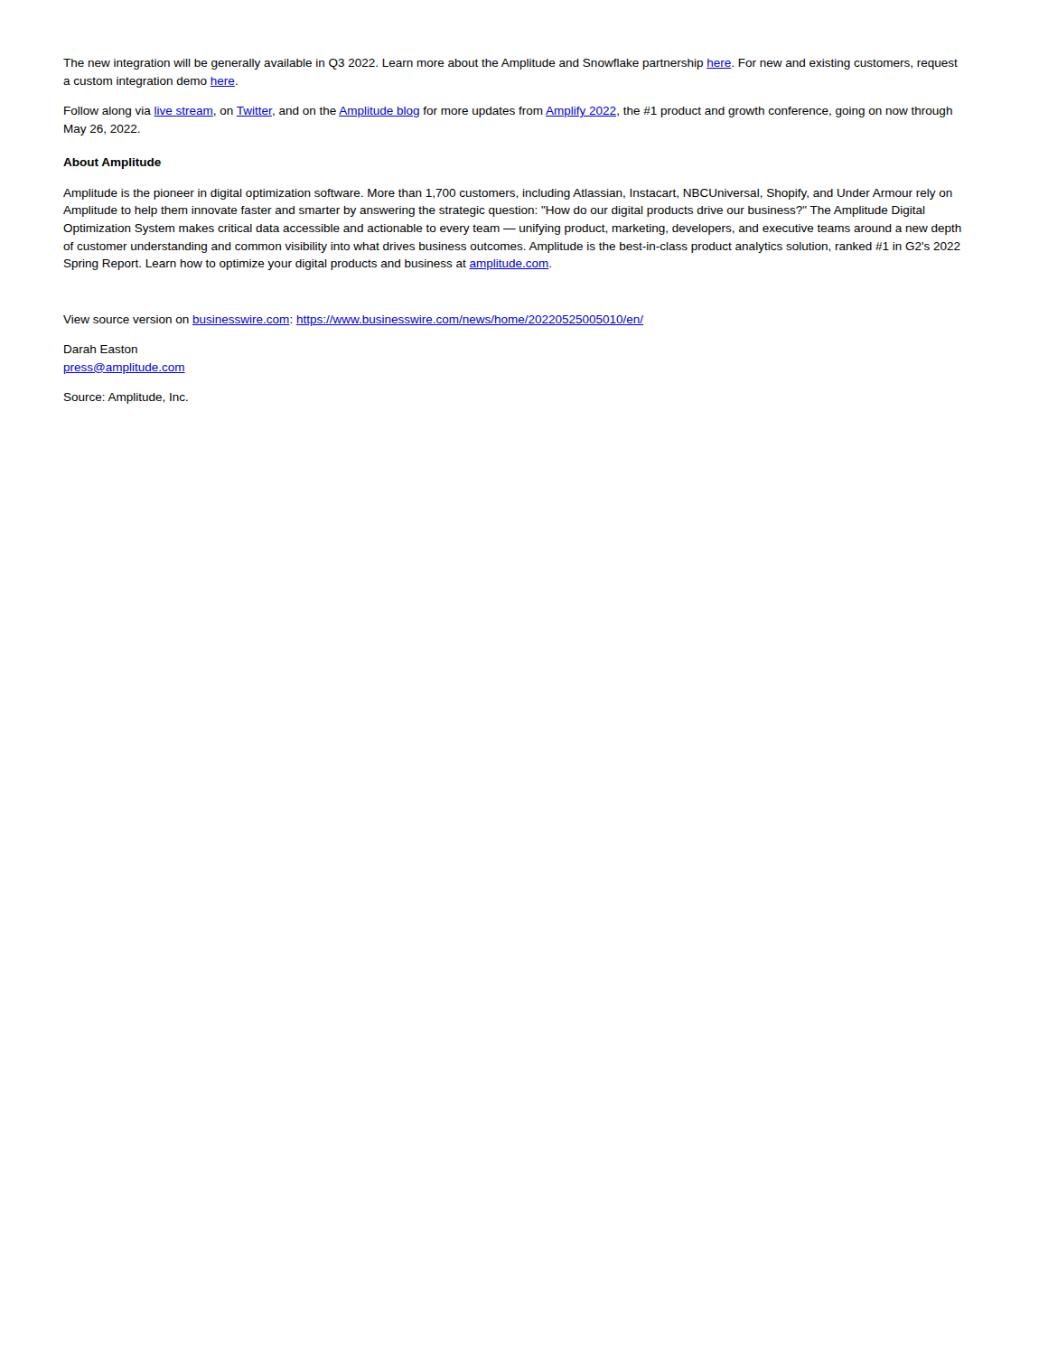The new integration will be generally available in Q3 2022. Learn more about the Amplitude and Snowflake partnership here. For new and existing customers, request a custom integration demo here.
Follow along via live stream, on Twitter, and on the Amplitude blog for more updates from Amplify 2022, the #1 product and growth conference, going on now through May 26, 2022.
About Amplitude
Amplitude is the pioneer in digital optimization software. More than 1,700 customers, including Atlassian, Instacart, NBCUniversal, Shopify, and Under Armour rely on Amplitude to help them innovate faster and smarter by answering the strategic question: "How do our digital products drive our business?" The Amplitude Digital Optimization System makes critical data accessible and actionable to every team — unifying product, marketing, developers, and executive teams around a new depth of customer understanding and common visibility into what drives business outcomes. Amplitude is the best-in-class product analytics solution, ranked #1 in G2's 2022 Spring Report. Learn how to optimize your digital products and business at amplitude.com.
View source version on businesswire.com: https://www.businesswire.com/news/home/20220525005010/en/
Darah Easton
press@amplitude.com
Source: Amplitude, Inc.